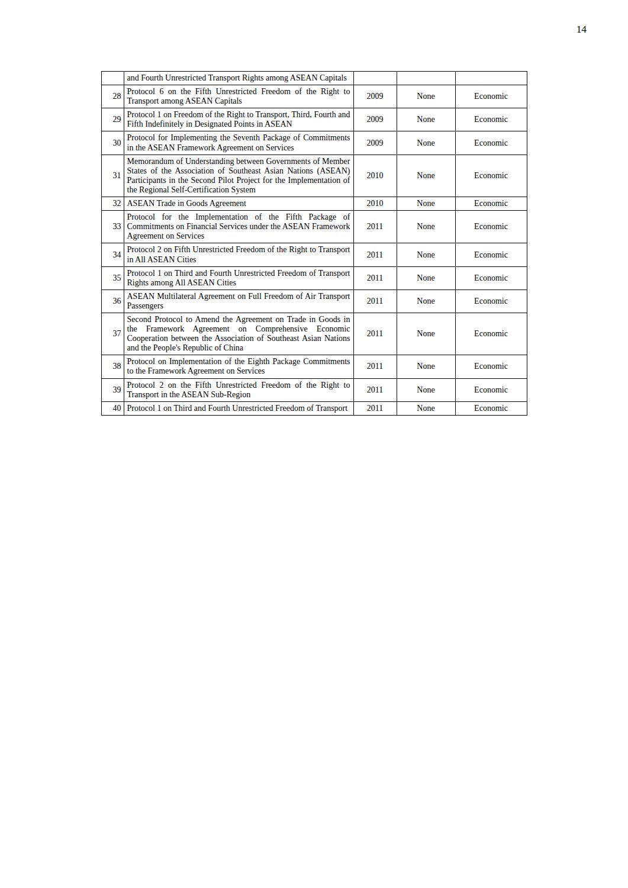14
| | and Fourth Unrestricted Transport Rights among ASEAN Capitals | | | |
| 28 | Protocol 6 on the Fifth Unrestricted Freedom of the Right to Transport among ASEAN Capitals | 2009 | None | Economic |
| 29 | Protocol 1 on Freedom of the Right to Transport, Third, Fourth and Fifth Indefinitely in Designated Points in ASEAN | 2009 | None | Economic |
| 30 | Protocol for Implementing the Seventh Package of Commitments in the ASEAN Framework Agreement on Services | 2009 | None | Economic |
| 31 | Memorandum of Understanding between Governments of Member States of the Association of Southeast Asian Nations (ASEAN) Participants in the Second Pilot Project for the Implementation of the Regional Self-Certification System | 2010 | None | Economic |
| 32 | ASEAN Trade in Goods Agreement | 2010 | None | Economic |
| 33 | Protocol for the Implementation of the Fifth Package of Commitments on Financial Services under the ASEAN Framework Agreement on Services | 2011 | None | Economic |
| 34 | Protocol 2 on Fifth Unrestricted Freedom of the Right to Transport in All ASEAN Cities | 2011 | None | Economic |
| 35 | Protocol 1 on Third and Fourth Unrestricted Freedom of Transport Rights among All ASEAN Cities | 2011 | None | Economic |
| 36 | ASEAN Multilateral Agreement on Full Freedom of Air Transport Passengers | 2011 | None | Economic |
| 37 | Second Protocol to Amend the Agreement on Trade in Goods in the Framework Agreement on Comprehensive Economic Cooperation between the Association of Southeast Asian Nations and the People's Republic of China | 2011 | None | Economic |
| 38 | Protocol on Implementation of the Eighth Package Commitments to the Framework Agreement on Services | 2011 | None | Economic |
| 39 | Protocol 2 on the Fifth Unrestricted Freedom of the Right to Transport in the ASEAN Sub-Region | 2011 | None | Economic |
| 40 | Protocol 1 on Third and Fourth Unrestricted Freedom of Transport | 2011 | None | Economic |